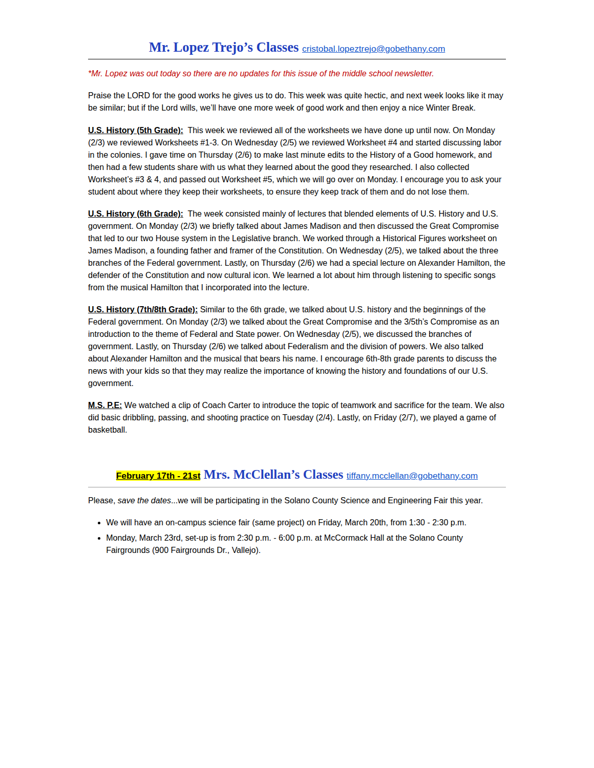Mr. Lopez Trejo’s Classes cristobal.lopeztrejo@gobethany.com
*Mr. Lopez was out today so there are no updates for this issue of the middle school newsletter.
Praise the LORD for the good works he gives us to do. This week was quite hectic, and next week looks like it may be similar; but if the Lord wills, we’ll have one more week of good work and then enjoy a nice Winter Break.
U.S. History (5th Grade): This week we reviewed all of the worksheets we have done up until now. On Monday (2/3) we reviewed Worksheets #1-3. On Wednesday (2/5) we reviewed Worksheet #4 and started discussing labor in the colonies. I gave time on Thursday (2/6) to make last minute edits to the History of a Good homework, and then had a few students share with us what they learned about the good they researched. I also collected Worksheet’s #3 & 4, and passed out Worksheet #5, which we will go over on Monday. I encourage you to ask your student about where they keep their worksheets, to ensure they keep track of them and do not lose them.
U.S. History (6th Grade): The week consisted mainly of lectures that blended elements of U.S. History and U.S. government. On Monday (2/3) we briefly talked about James Madison and then discussed the Great Compromise that led to our two House system in the Legislative branch. We worked through a Historical Figures worksheet on James Madison, a founding father and framer of the Constitution. On Wednesday (2/5), we talked about the three branches of the Federal government. Lastly, on Thursday (2/6) we had a special lecture on Alexander Hamilton, the defender of the Constitution and now cultural icon. We learned a lot about him through listening to specific songs from the musical Hamilton that I incorporated into the lecture.
U.S. History (7th/8th Grade): Similar to the 6th grade, we talked about U.S. history and the beginnings of the Federal government. On Monday (2/3) we talked about the Great Compromise and the 3/5th’s Compromise as an introduction to the theme of Federal and State power. On Wednesday (2/5), we discussed the branches of government. Lastly, on Thursday (2/6) we talked about Federalism and the division of powers. We also talked about Alexander Hamilton and the musical that bears his name. I encourage 6th-8th grade parents to discuss the news with your kids so that they may realize the importance of knowing the history and foundations of our U.S. government.
M.S. P.E: We watched a clip of Coach Carter to introduce the topic of teamwork and sacrifice for the team. We also did basic dribbling, passing, and shooting practice on Tuesday (2/4). Lastly, on Friday (2/7), we played a game of basketball.
February 17th - 21st Mrs. McClellan’s Classes tiffany.mcclellan@gobethany.com
Please, save the dates...we will be participating in the Solano County Science and Engineering Fair this year.
We will have an on-campus science fair (same project) on Friday, March 20th, from 1:30 - 2:30 p.m.
Monday, March 23rd, set-up is from 2:30 p.m. - 6:00 p.m. at McCormack Hall at the Solano County Fairgrounds (900 Fairgrounds Dr., Vallejo).